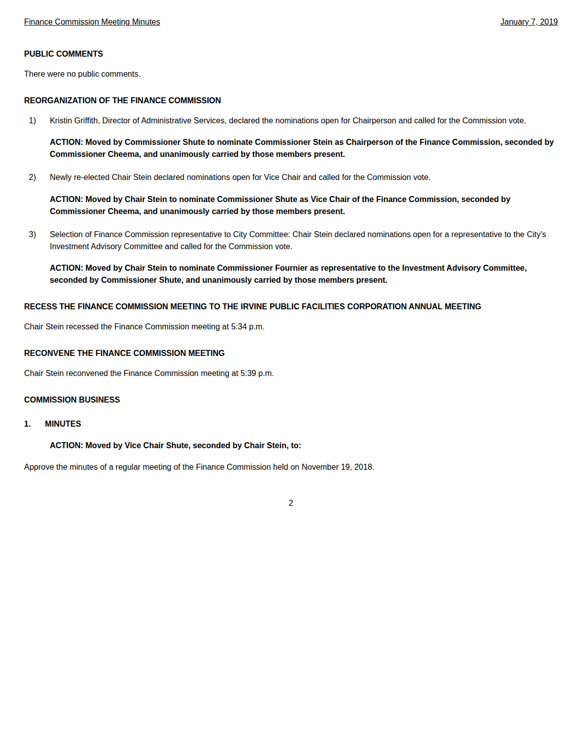Finance Commission Meeting Minutes
January 7, 2019
PUBLIC COMMENTS
There were no public comments.
REORGANIZATION OF THE FINANCE COMMISSION
1) Kristin Griffith, Director of Administrative Services, declared the nominations open for Chairperson and called for the Commission vote.
ACTION: Moved by Commissioner Shute to nominate Commissioner Stein as Chairperson of the Finance Commission, seconded by Commissioner Cheema, and unanimously carried by those members present.
2) Newly re-elected Chair Stein declared nominations open for Vice Chair and called for the Commission vote.
ACTION: Moved by Chair Stein to nominate Commissioner Shute as Vice Chair of the Finance Commission, seconded by Commissioner Cheema, and unanimously carried by those members present.
3) Selection of Finance Commission representative to City Committee: Chair Stein declared nominations open for a representative to the City's Investment Advisory Committee and called for the Commission vote.
ACTION: Moved by Chair Stein to nominate Commissioner Fournier as representative to the Investment Advisory Committee, seconded by Commissioner Shute, and unanimously carried by those members present.
RECESS THE FINANCE COMMISSION MEETING TO THE IRVINE PUBLIC FACILITIES CORPORATION ANNUAL MEETING
Chair Stein recessed the Finance Commission meeting at 5:34 p.m.
RECONVENE THE FINANCE COMMISSION MEETING
Chair Stein reconvened the Finance Commission meeting at 5:39 p.m.
COMMISSION BUSINESS
1. MINUTES
ACTION: Moved by Vice Chair Shute, seconded by Chair Stein, to:
Approve the minutes of a regular meeting of the Finance Commission held on November 19, 2018.
2